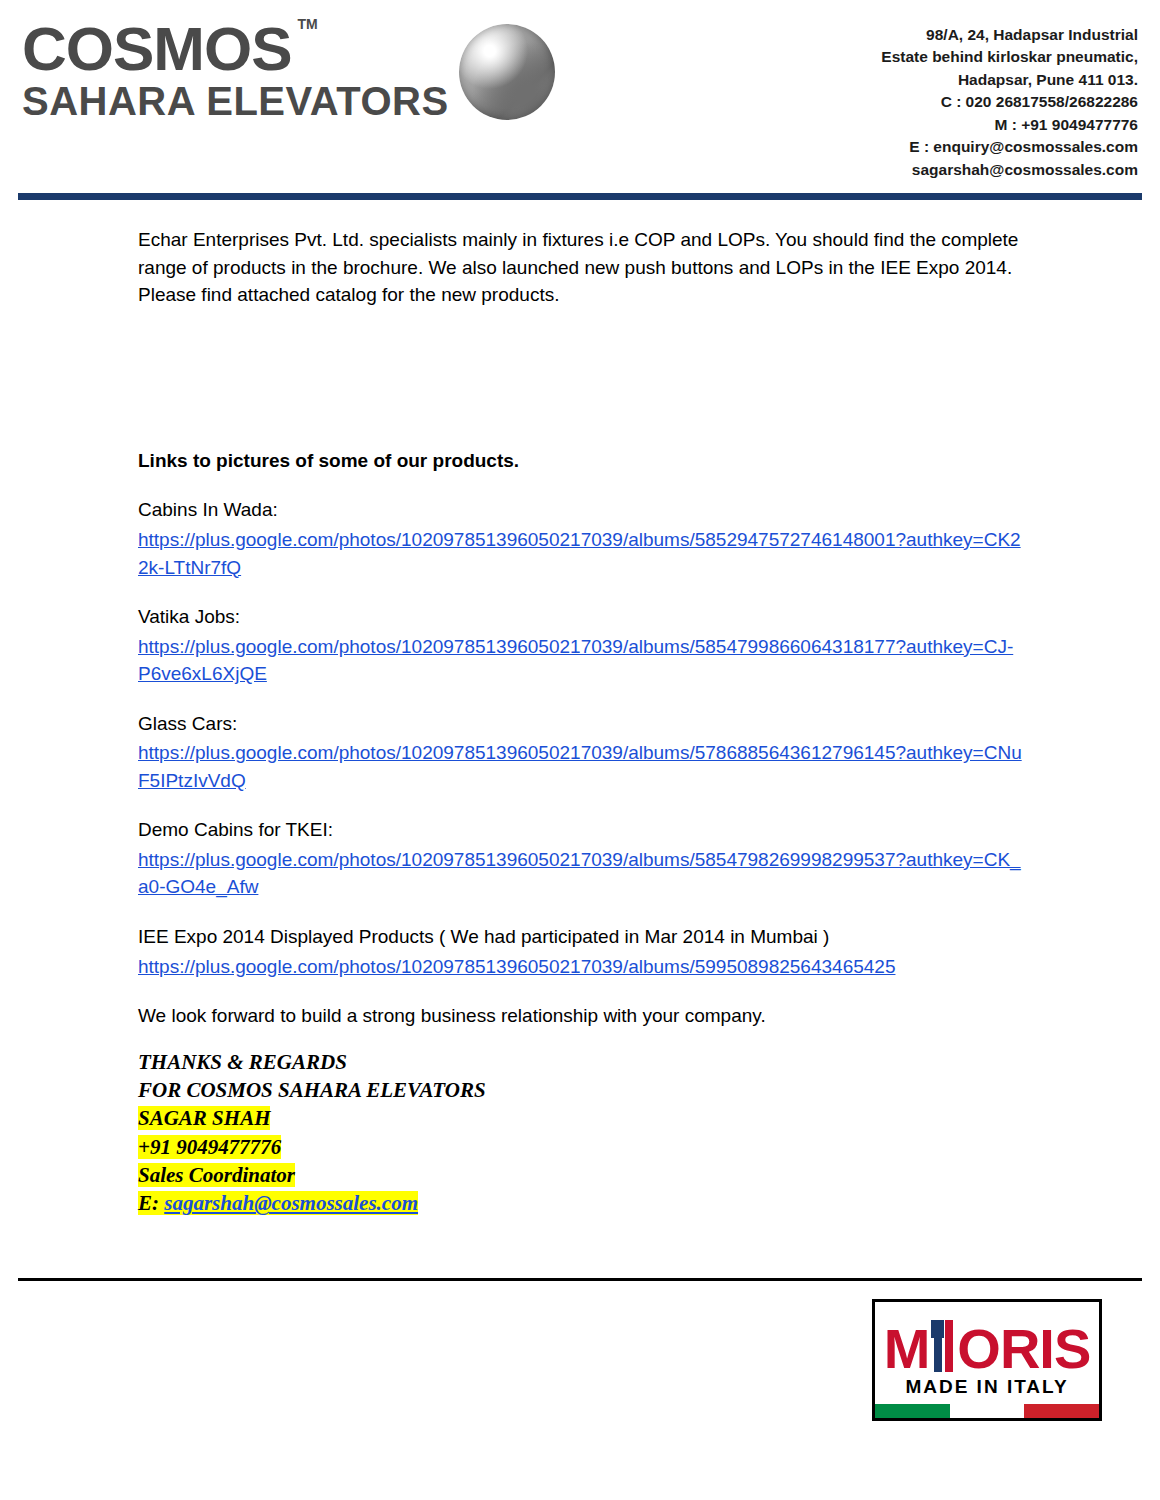COSMOSTM
SAHARA ELEVATORS
98/A, 24, Hadapsar Industrial
Estate behind kirloskar pneumatic,
Hadapsar, Pune 411 013.
C : 020 26817558/26822286
M : +91 9049477776
E : enquiry@cosmossales.com
sagarshah@cosmossales.com
Echar Enterprises Pvt. Ltd. specialists mainly in fixtures i.e COP and LOPs. You should find the complete range of products in the brochure. We also launched new push buttons and LOPs in the IEE Expo 2014. Please find attached catalog for the new products.
Links to pictures of some of our products.
Cabins In Wada: https://plus.google.com/photos/102097851396050217039/albums/5852947572746148001?authkey=CK22k-LTtNr7fQ
Vatika Jobs: https://plus.google.com/photos/102097851396050217039/albums/5854799866064318177?authkey=CJ-P6ve6xL6XjQE
Glass Cars: https://plus.google.com/photos/102097851396050217039/albums/5786885643612796145?authkey=CNuF5IPtzIvVdQ
Demo Cabins for TKEI: https://plus.google.com/photos/102097851396050217039/albums/5854798269998299537?authkey=CK_a0-GO4e_Afw
IEE Expo 2014 Displayed Products ( We had participated in Mar 2014 in Mumbai ) https://plus.google.com/photos/102097851396050217039/albums/5995089825643465425
We look forward to build a strong business relationship with your company.
THANKS & REGARDS
FOR COSMOS SAHARA ELEVATORS
SAGAR SHAH
+91 9049477776
Sales Coordinator
E: sagarshah@cosmossales.com
M ORIS
MADE IN ITALY